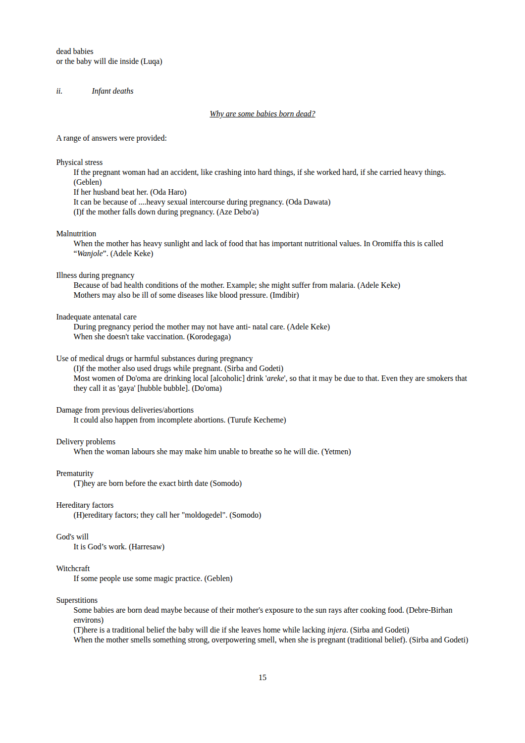dead babies
or the baby will die inside (Luqa)
ii. Infant deaths
Why are some babies born dead?
A range of answers were provided:
Physical stress
If the pregnant woman had an accident, like crashing into hard things, if she worked hard, if she carried heavy things. (Geblen)
If her husband beat her. (Oda Haro)
It can be because of ....heavy sexual intercourse during pregnancy. (Oda Dawata)
(I)f the mother falls down during pregnancy. (Aze Debo'a)
Malnutrition
When the mother has heavy sunlight and lack of food that has important nutritional values. In Oromiffa this is called “Wanjole”. (Adele Keke)
Illness during pregnancy
Because of bad health conditions of the mother. Example; she might suffer from malaria. (Adele Keke)
Mothers may also be ill of some diseases like blood pressure. (Imdibir)
Inadequate antenatal care
During pregnancy period the mother may not have anti- natal care. (Adele Keke)
When she doesn't take vaccination. (Korodegaga)
Use of medical drugs or harmful substances during pregnancy
(I)f the mother also used drugs while pregnant. (Sirba and Godeti)
Most women of Do'oma are drinking local [alcoholic] drink 'areke', so that it may be due to that. Even they are smokers that they call it as 'gaya' [hubble bubble]. (Do'oma)
Damage from previous deliveries/abortions
It could also happen from incomplete abortions. (Turufe Kecheme)
Delivery problems
When the woman labours she may make him unable to breathe so he will die. (Yetmen)
Prematurity
(T)hey are born before the exact birth date (Somodo)
Hereditary factors
(H)ereditary factors; they call her "moldogedel". (Somodo)
God's will
It is God’s work. (Harresaw)
Witchcraft
If some people use some magic practice. (Geblen)
Superstitions
Some babies are born dead maybe because of their mother's exposure to the sun rays after cooking food. (Debre-Birhan environs)
(T)here is a traditional belief the baby will die if she leaves home while lacking injera. (Sirba and Godeti)
When the mother smells something strong, overpowering smell, when she is pregnant (traditional belief). (Sirba and Godeti)
15